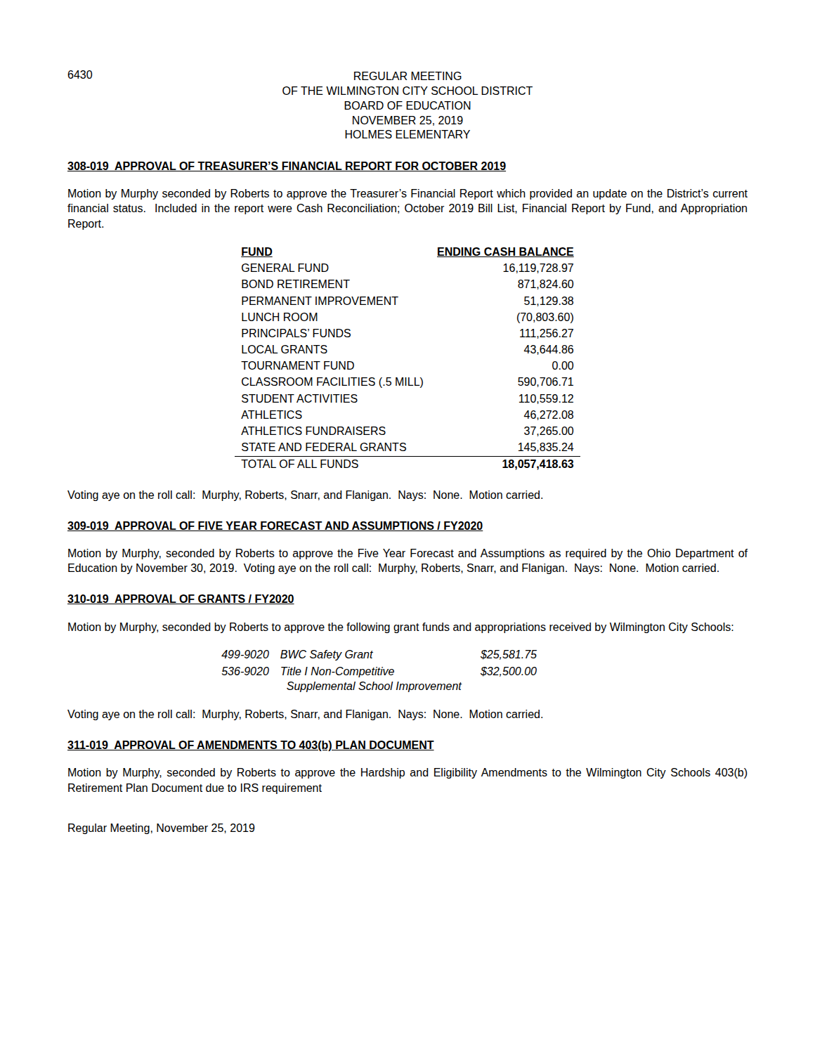6430
REGULAR MEETING
OF THE WILMINGTON CITY SCHOOL DISTRICT
BOARD OF EDUCATION
NOVEMBER 25, 2019
HOLMES ELEMENTARY
308-019 APPROVAL OF TREASURER’S FINANCIAL REPORT FOR OCTOBER 2019
Motion by Murphy seconded by Roberts to approve the Treasurer’s Financial Report which provided an update on the District’s current financial status. Included in the report were Cash Reconciliation; October 2019 Bill List, Financial Report by Fund, and Appropriation Report.
| FUND | ENDING CASH BALANCE |
| --- | --- |
| GENERAL FUND | 16,119,728.97 |
| BOND RETIREMENT | 871,824.60 |
| PERMANENT IMPROVEMENT | 51,129.38 |
| LUNCH ROOM | (70,803.60) |
| PRINCIPALS’ FUNDS | 111,256.27 |
| LOCAL GRANTS | 43,644.86 |
| TOURNAMENT FUND | 0.00 |
| CLASSROOM FACILITIES (.5 MILL) | 590,706.71 |
| STUDENT ACTIVITIES | 110,559.12 |
| ATHLETICS | 46,272.08 |
| ATHLETICS FUNDRAISERS | 37,265.00 |
| STATE AND FEDERAL GRANTS | 145,835.24 |
| TOTAL OF ALL FUNDS | 18,057,418.63 |
Voting aye on the roll call: Murphy, Roberts, Snarr, and Flanigan. Nays: None. Motion carried.
309-019 APPROVAL OF FIVE YEAR FORECAST AND ASSUMPTIONS / FY2020
Motion by Murphy, seconded by Roberts to approve the Five Year Forecast and Assumptions as required by the Ohio Department of Education by November 30, 2019. Voting aye on the roll call: Murphy, Roberts, Snarr, and Flanigan. Nays: None. Motion carried.
310-019 APPROVAL OF GRANTS / FY2020
Motion by Murphy, seconded by Roberts to approve the following grant funds and appropriations received by Wilmington City Schools:
| 499-9020 | BWC Safety Grant | $25,581.75 |
| 536-9020 | Title I Non-Competitive Supplemental School Improvement | $32,500.00 |
Voting aye on the roll call: Murphy, Roberts, Snarr, and Flanigan. Nays: None. Motion carried.
311-019 APPROVAL OF AMENDMENTS TO 403(b) PLAN DOCUMENT
Motion by Murphy, seconded by Roberts to approve the Hardship and Eligibility Amendments to the Wilmington City Schools 403(b) Retirement Plan Document due to IRS requirement
Regular Meeting, November 25, 2019